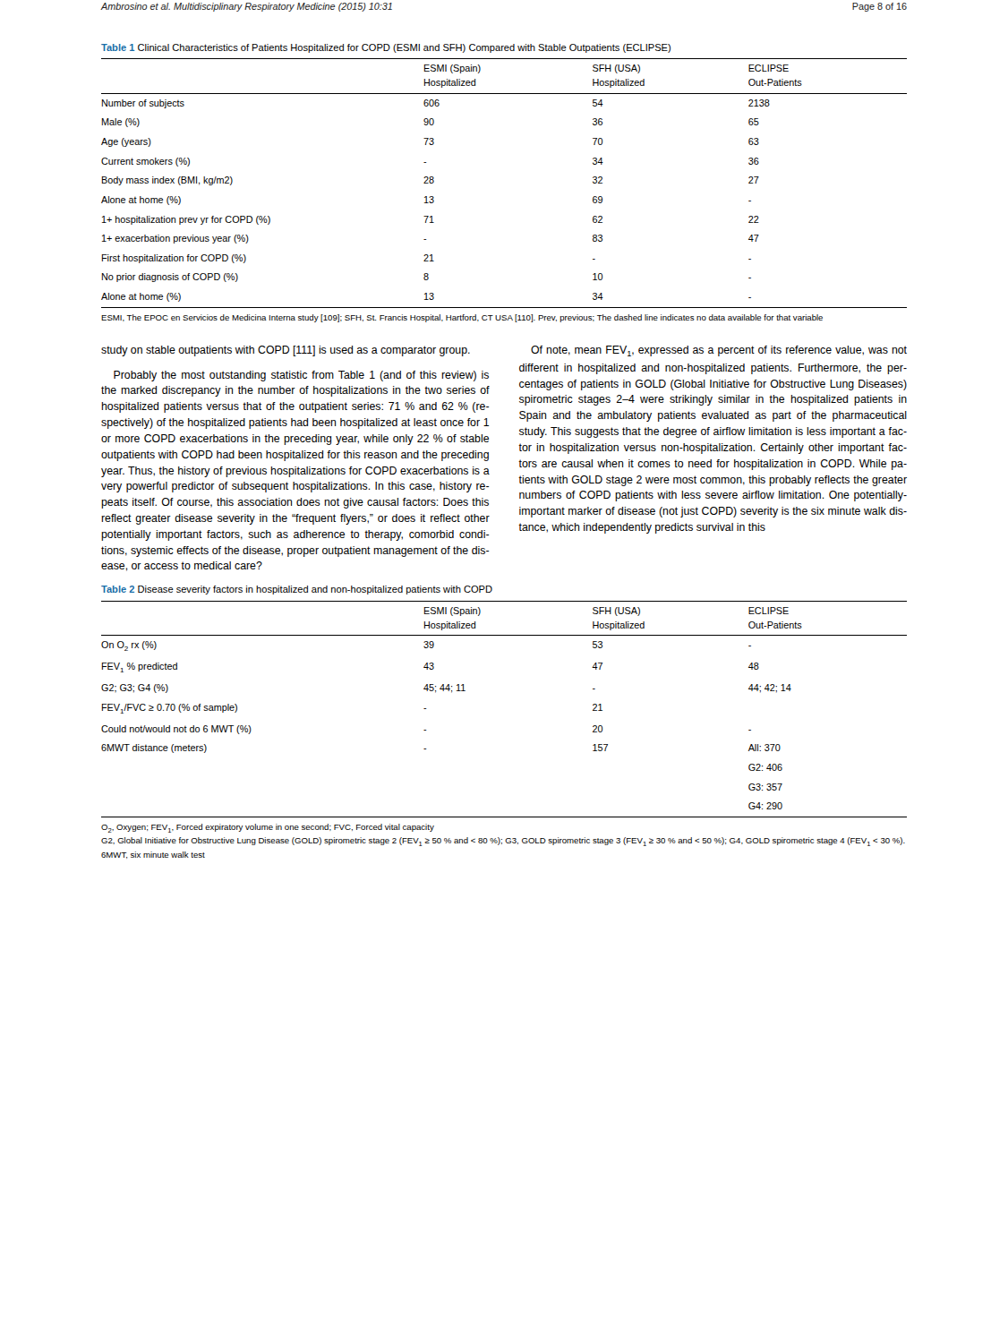Ambrosino et al. Multidisciplinary Respiratory Medicine (2015) 10:31
Page 8 of 16
Table 1 Clinical Characteristics of Patients Hospitalized for COPD (ESMI and SFH) Compared with Stable Outpatients (ECLIPSE)
| | ESMI (Spain) | SFH (USA) | ECLIPSE |
| --- | --- | --- | --- |
| | Hospitalized | Hospitalized | Out-Patients |
| Number of subjects | 606 | 54 | 2138 |
| Male (%) | 90 | 36 | 65 |
| Age (years) | 73 | 70 | 63 |
| Current smokers (%) | - | 34 | 36 |
| Body mass index (BMI, kg/m2) | 28 | 32 | 27 |
| Alone at home (%) | 13 | 69 | - |
| 1+ hospitalization prev yr for COPD (%) | 71 | 62 | 22 |
| 1+ exacerbation previous year (%) | - | 83 | 47 |
| First hospitalization for COPD (%) | 21 | - | - |
| No prior diagnosis of COPD (%) | 8 | 10 | - |
| Alone at home (%) | 13 | 34 | - |
ESMI, The EPOC en Servicios de Medicina Interna study [109]; SFH, St. Francis Hospital, Hartford, CT USA [110]. Prev, previous; The dashed line indicates no data available for that variable
study on stable outpatients with COPD [111] is used as a comparator group.
Probably the most outstanding statistic from Table 1 (and of this review) is the marked discrepancy in the number of hospitalizations in the two series of hospitalized patients versus that of the outpatient series: 71 % and 62 % (respectively) of the hospitalized patients had been hospitalized at least once for 1 or more COPD exacerbations in the preceding year, while only 22 % of stable outpatients with COPD had been hospitalized for this reason and the preceding year. Thus, the history of previous hospitalizations for COPD exacerbations is a very powerful predictor of subsequent hospitalizations. In this case, history repeats itself. Of course, this association does not give causal factors: Does this reflect greater disease severity in the “frequent flyers,” or does it reflect other potentially important factors, such as adherence to therapy, comorbid conditions, systemic effects of the disease, proper outpatient management of the disease, or access to medical care?
Of note, mean FEV1, expressed as a percent of its reference value, was not different in hospitalized and non-hospitalized patients. Furthermore, the percentages of patients in GOLD (Global Initiative for Obstructive Lung Diseases) spirometric stages 2–4 were strikingly similar in the hospitalized patients in Spain and the ambulatory patients evaluated as part of the pharmaceutical study. This suggests that the degree of airflow limitation is less important a factor in hospitalization versus non-hospitalization. Certainly other important factors are causal when it comes to need for hospitalization in COPD. While patients with GOLD stage 2 were most common, this probably reflects the greater numbers of COPD patients with less severe airflow limitation. One potentially-important marker of disease (not just COPD) severity is the six minute walk distance, which independently predicts survival in this
Table 2 Disease severity factors in hospitalized and non-hospitalized patients with COPD
| | ESMI (Spain) | SFH (USA) | ECLIPSE |
| --- | --- | --- | --- |
| | Hospitalized | Hospitalized | Out-Patients |
| On O 2 rx (%) | 39 | 53 | - |
| FEV 1 % predicted | 43 | 47 | 48 |
| G2; G3; G4 (%) | 45; 44; 11 | - | 44; 42; 14 |
| FEV 1 /FVC ≥ 0.70 (% of sample) | - | 21 | |
| Could not/would not do 6 MWT (%) | - | 20 | - |
| 6MWT distance (meters) | - | 157 | All: 370 |
| | | | G2: 406 |
| | | | G3: 357 |
| | | | G4: 290 |
O2, Oxygen; FEV1, Forced expiratory volume in one second; FVC, Forced vital capacity
G2, Global Initiative for Obstructive Lung Disease (GOLD) spirometric stage 2 (FEV1 ≥ 50 % and < 80 %); G3, GOLD spirometric stage 3 (FEV1 ≥ 30 % and < 50 %); G4, GOLD spirometric stage 4 (FEV1 < 30 %). 6MWT, six minute walk test